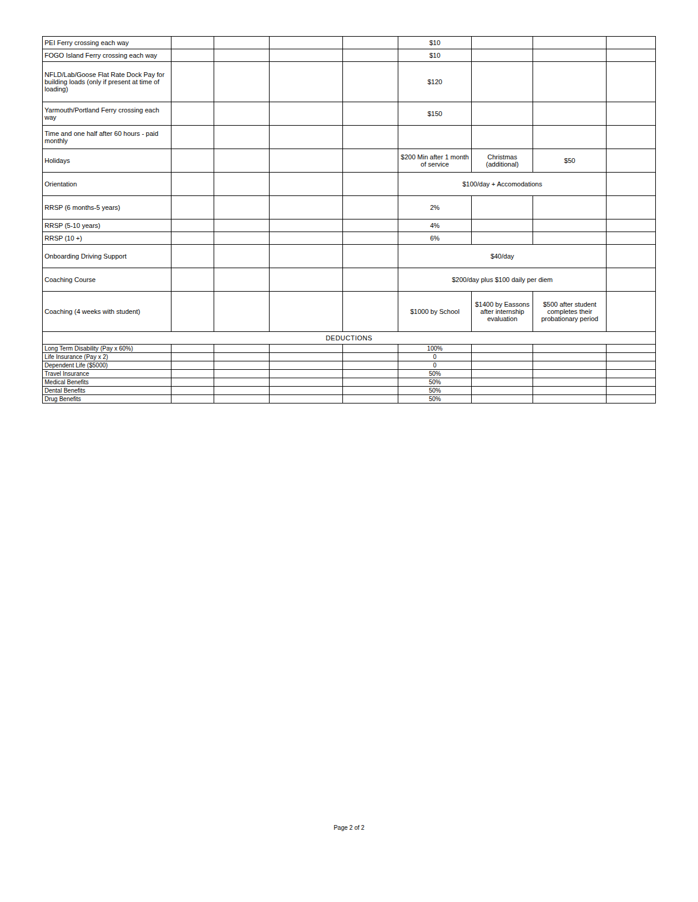| PEI Ferry crossing each way | | | | | $10 | | | |
| FOGO Island Ferry crossing each way | | | | | $10 | | | |
| NFLD/Lab/Goose Flat Rate Dock Pay for building loads (only if present at time of loading) | | | | | $120 | | | |
| Yarmouth/Portland Ferry crossing each way | | | | | $150 | | | |
| Time and one half after 60 hours - paid monthly | | | | | | | | |
| Holidays | | | | | $200 Min after 1 month of service | Christmas (additional) | $50 | |
| Orientation | | | | | $100/day + Accomodations | |
| RRSP (6 months-5 years) | | | | | 2% | | | |
| RRSP (5-10 years) | | | | | 4% | | | |
| RRSP (10 +) | | | | | 6% | | | |
| Onboarding Driving Support | | | | | $40/day | |
| Coaching Course | | | | | $200/day plus $100 daily per diem | |
| Coaching (4 weeks with student) | | | | | $1000 by School | $1400 by Eassons after internship evaluation | $500 after student completes their probationary period | |
| DEDUCTIONS |
| Long Term Disability (Pay x 60%) | | | | | 100% | | | |
| Life Insurance (Pay x 2) | | | | | 0 | | | |
| Dependent Life ($5000) | | | | | 0 | | | |
| Travel Insurance | | | | | 50% | | | |
| Medical Benefits | | | | | 50% | | | |
| Dental Benefits | | | | | 50% | | | |
| Drug Benefits | | | | | 50% | | | |
Page 2 of 2